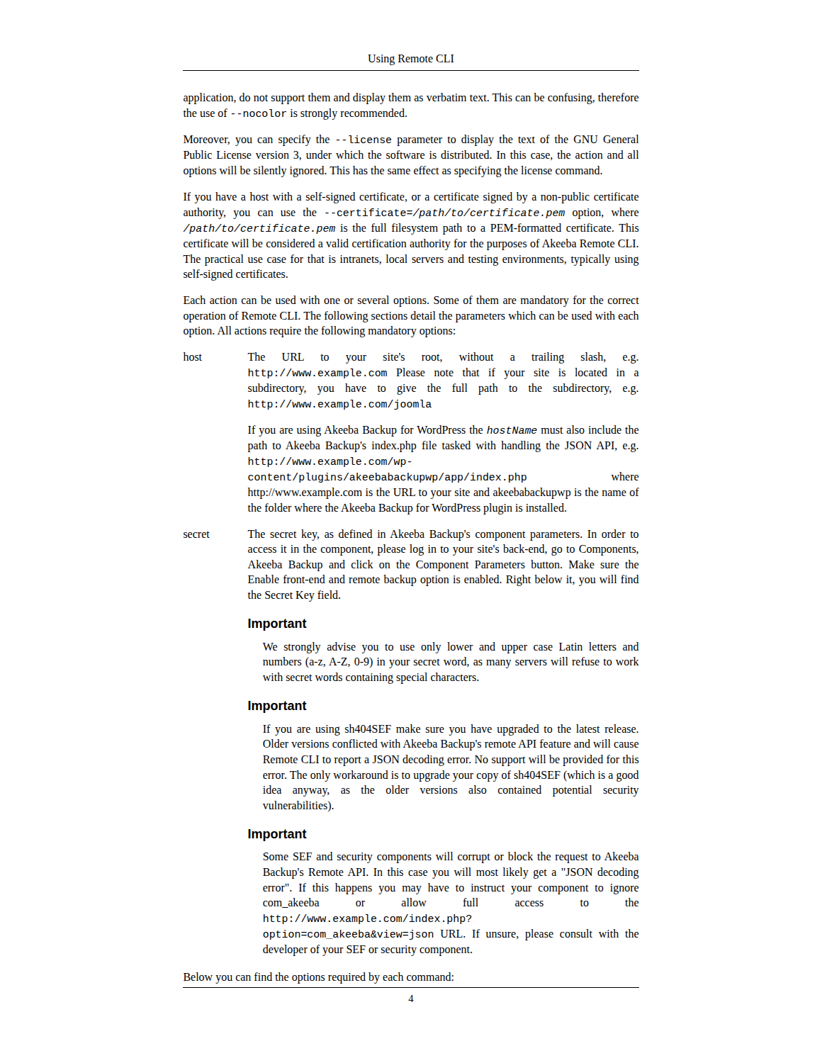Using Remote CLI
application, do not support them and display them as verbatim text. This can be confusing, therefore the use of --nocolor is strongly recommended.
Moreover, you can specify the --license parameter to display the text of the GNU General Public License version 3, under which the software is distributed. In this case, the action and all options will be silently ignored. This has the same effect as specifying the license command.
If you have a host with a self-signed certificate, or a certificate signed by a non-public certificate authority, you can use the --certificate=/path/to/certificate.pem option, where /path/to/certificate.pem is the full filesystem path to a PEM-formatted certificate. This certificate will be considered a valid certification authority for the purposes of Akeeba Remote CLI. The practical use case for that is intranets, local servers and testing environments, typically using self-signed certificates.
Each action can be used with one or several options. Some of them are mandatory for the correct operation of Remote CLI. The following sections detail the parameters which can be used with each option. All actions require the following mandatory options:
host
The URL to your site's root, without a trailing slash, e.g. http://www.example.com Please note that if your site is located in a subdirectory, you have to give the full path to the subdirectory, e.g. http://www.example.com/joomla
If you are using Akeeba Backup for WordPress the hostName must also include the path to Akeeba Backup's index.php file tasked with handling the JSON API, e.g. http://www.example.com/wp-content/plugins/akeebabackupwp/app/index.php where http://www.example.com is the URL to your site and akeebabackupwp is the name of the folder where the Akeeba Backup for WordPress plugin is installed.
secret
The secret key, as defined in Akeeba Backup's component parameters. In order to access it in the component, please log in to your site's back-end, go to Components, Akeeba Backup and click on the Component Parameters button. Make sure the Enable front-end and remote backup option is enabled. Right below it, you will find the Secret Key field.
Important
We strongly advise you to use only lower and upper case Latin letters and numbers (a-z, A-Z, 0-9) in your secret word, as many servers will refuse to work with secret words containing special characters.
Important
If you are using sh404SEF make sure you have upgraded to the latest release. Older versions conflicted with Akeeba Backup's remote API feature and will cause Remote CLI to report a JSON decoding error. No support will be provided for this error. The only workaround is to upgrade your copy of sh404SEF (which is a good idea anyway, as the older versions also contained potential security vulnerabilities).
Important
Some SEF and security components will corrupt or block the request to Akeeba Backup's Remote API. In this case you will most likely get a "JSON decoding error". If this happens you may have to instruct your component to ignore com_akeeba or allow full access to the http://www.example.com/index.php?option=com_akeeba&view=json URL. If unsure, please consult with the developer of your SEF or security component.
Below you can find the options required by each command:
4